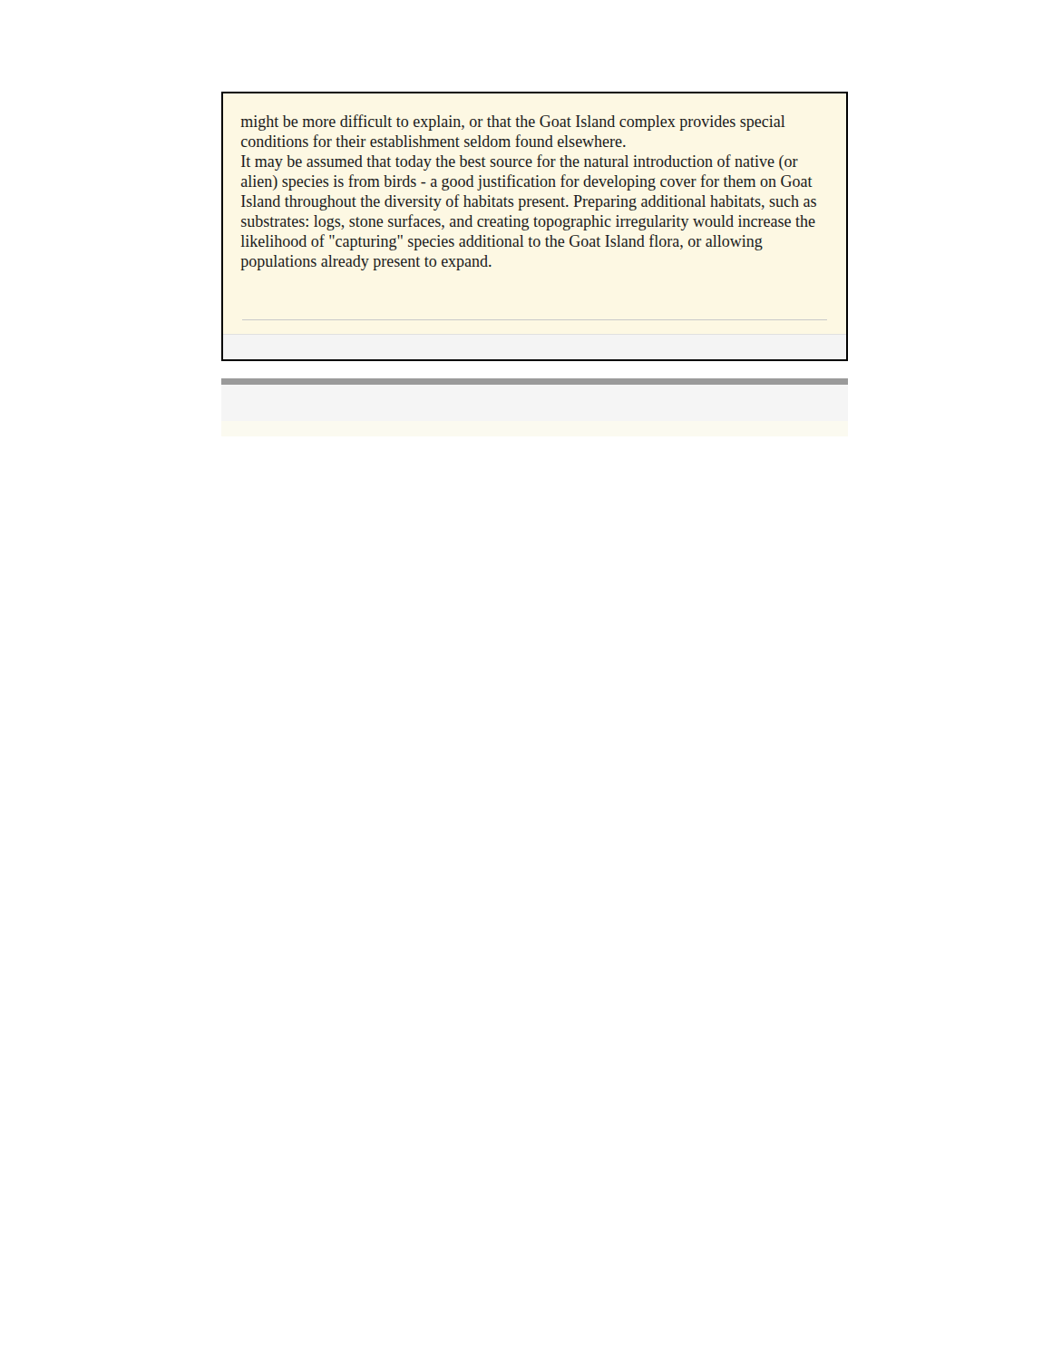might be more difficult to explain, or that the Goat Island complex provides special conditions for their establishment seldom found elsewhere.
It may be assumed that today the best source for the natural introduction of native (or alien) species is from birds - a good justification for developing cover for them on Goat Island throughout the diversity of habitats present. Preparing additional habitats, such as substrates: logs, stone surfaces, and creating topographic irregularity would increase the likelihood of "capturing" species additional to the Goat Island flora, or allowing populations already present to expand.